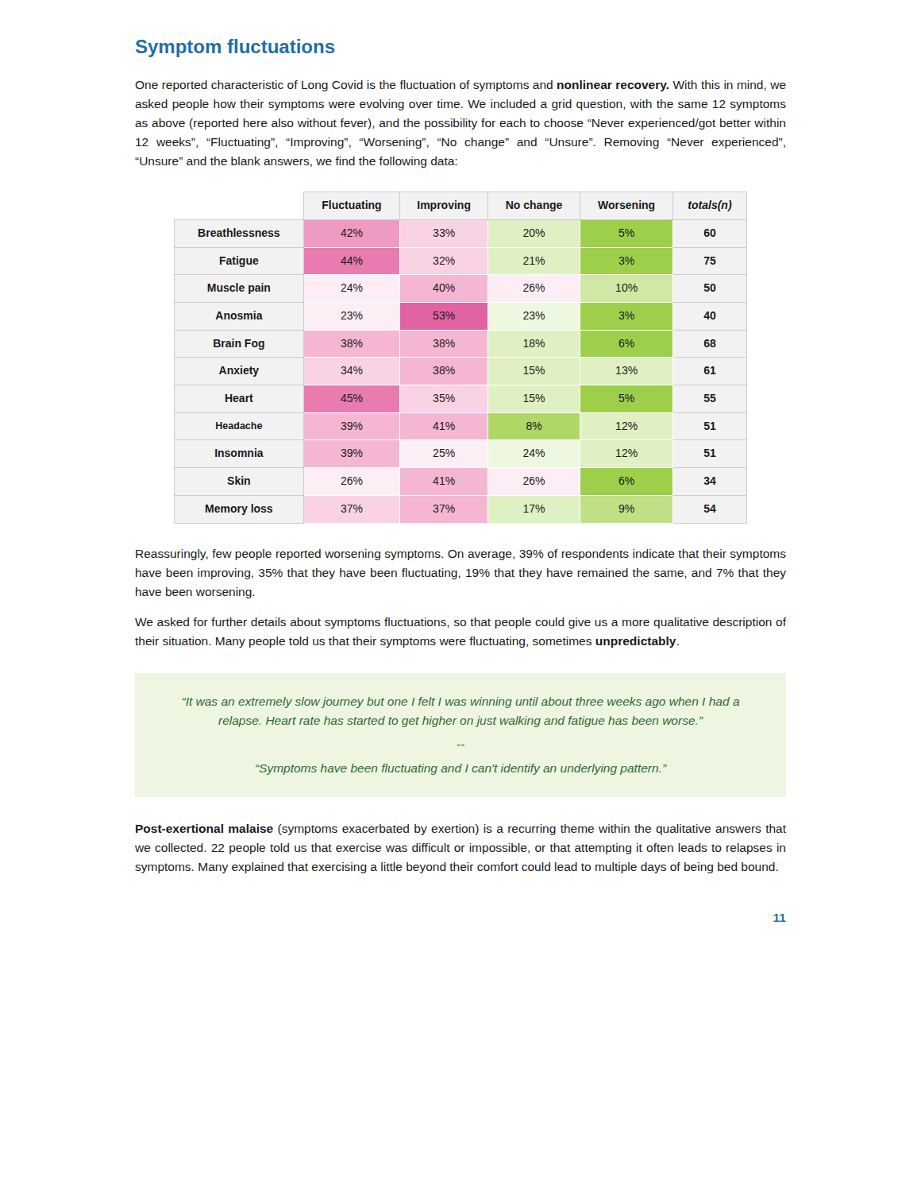Symptom fluctuations
One reported characteristic of Long Covid is the fluctuation of symptoms and nonlinear recovery. With this in mind, we asked people how their symptoms were evolving over time. We included a grid question, with the same 12 symptoms as above (reported here also without fever), and the possibility for each to choose “Never experienced/got better within 12 weeks”, “Fluctuating”, “Improving”, “Worsening”, “No change” and “Unsure”. Removing “Never experienced”, “Unsure” and the blank answers, we find the following data:
| | Fluctuating | Improving | No change | Worsening | totals(n) |
| --- | --- | --- | --- | --- | --- |
| Breathlessness | 42% | 33% | 20% | 5% | 60 |
| Fatigue | 44% | 32% | 21% | 3% | 75 |
| Muscle pain | 24% | 40% | 26% | 10% | 50 |
| Anosmia | 23% | 53% | 23% | 3% | 40 |
| Brain Fog | 38% | 38% | 18% | 6% | 68 |
| Anxiety | 34% | 38% | 15% | 13% | 61 |
| Heart | 45% | 35% | 15% | 5% | 55 |
| Headache | 39% | 41% | 8% | 12% | 51 |
| Insomnia | 39% | 25% | 24% | 12% | 51 |
| Skin | 26% | 41% | 26% | 6% | 34 |
| Memory loss | 37% | 37% | 17% | 9% | 54 |
Reassuringly, few people reported worsening symptoms. On average, 39% of respondents indicate that their symptoms have been improving, 35% that they have been fluctuating, 19% that they have remained the same, and 7% that they have been worsening.
We asked for further details about symptoms fluctuations, so that people could give us a more qualitative description of their situation. Many people told us that their symptoms were fluctuating, sometimes unpredictably.
“It was an extremely slow journey but one I felt I was winning until about three weeks ago when I had a relapse. Heart rate has started to get higher on just walking and fatigue has been worse.”
--
“Symptoms have been fluctuating and I can't identify an underlying pattern.”
Post-exertional malaise (symptoms exacerbated by exertion) is a recurring theme within the qualitative answers that we collected. 22 people told us that exercise was difficult or impossible, or that attempting it often leads to relapses in symptoms. Many explained that exercising a little beyond their comfort could lead to multiple days of being bed bound.
11